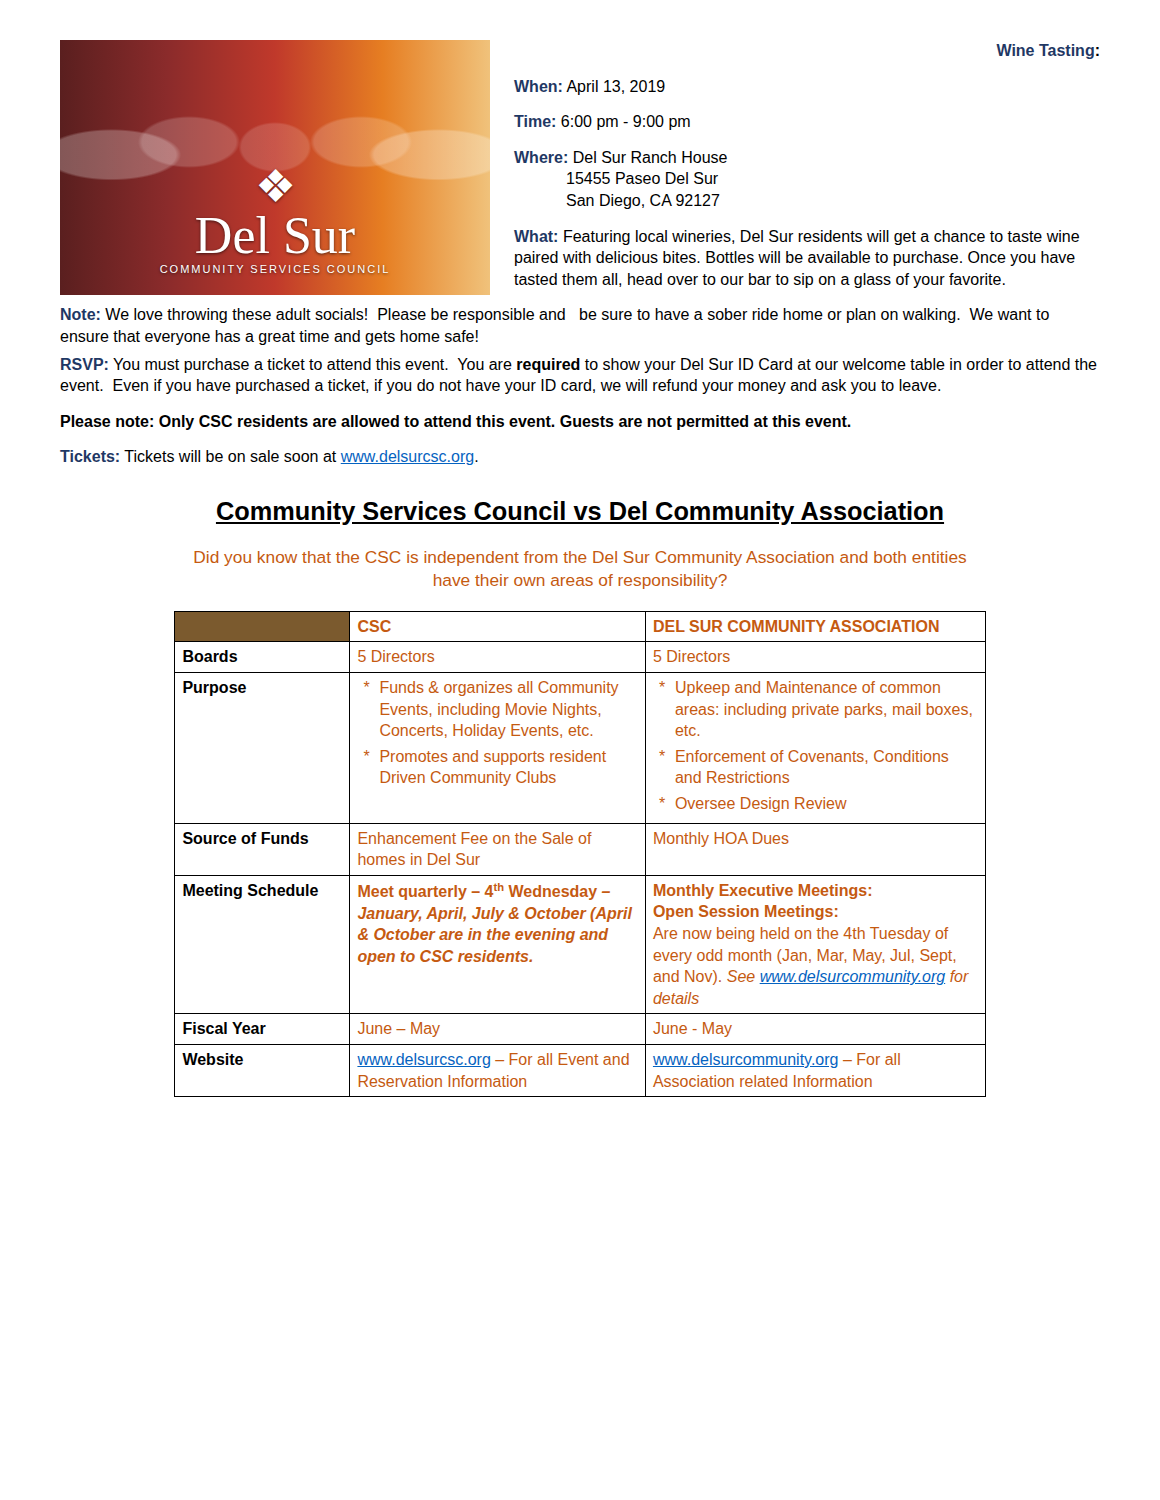❖
Del Sur
COMMUNITY SERVICES COUNCIL
Wine Tasting:
When: April 13, 2019
Time: 6:00 pm - 9:00 pm
Where: Del Sur Ranch House 15455 Paseo Del Sur San Diego, CA 92127
What: Featuring local wineries, Del Sur residents will get a chance to taste wine paired with delicious bites. Bottles will be available to purchase. Once you have tasted them all, head over to our bar to sip on a glass of your favorite.
Note: We love throwing these adult socials! Please be responsible and be sure to have a sober ride home or plan on walking. We want to ensure that everyone has a great time and gets home safe!
RSVP: You must purchase a ticket to attend this event. You are required to show your Del Sur ID Card at our welcome table in order to attend the event. Even if you have purchased a ticket, if you do not have your ID card, we will refund your money and ask you to leave.
Please note: Only CSC residents are allowed to attend this event. Guests are not permitted at this event.
Tickets: Tickets will be on sale soon at www.delsurcsc.org.
Community Services Council vs Del Community Association
Did you know that the CSC is independent from the Del Sur Community Association and both entities have their own areas of responsibility?
| | CSC | DEL SUR COMMUNITY ASSOCIATION |
| --- | --- | --- |
| Boards | 5 Directors | 5 Directors |
| Purpose | Funds & organizes all Community Events, including Movie Nights, Concerts, Holiday Events, etc. Promotes and supports resident Driven Community Clubs | Upkeep and Maintenance of common areas: including private parks, mail boxes, etc. Enforcement of Covenants, Conditions and Restrictions Oversee Design Review |
| Source of Funds | Enhancement Fee on the Sale of homes in Del Sur | Monthly HOA Dues |
| Meeting Schedule | Meet quarterly – 4 th Wednesday – January, April, July & October (April & October are in the evening and open to CSC residents. | Monthly Executive Meetings: Open Session Meetings: Are now being held on the 4th Tuesday of every odd month (Jan, Mar, May, Jul, Sept, and Nov). See www.delsurcommunity.org for details |
| Fiscal Year | June – May | June - May |
| Website | www.delsurcsc.org – For all Event and Reservation Information | www.delsurcommunity.org – For all Association related Information |